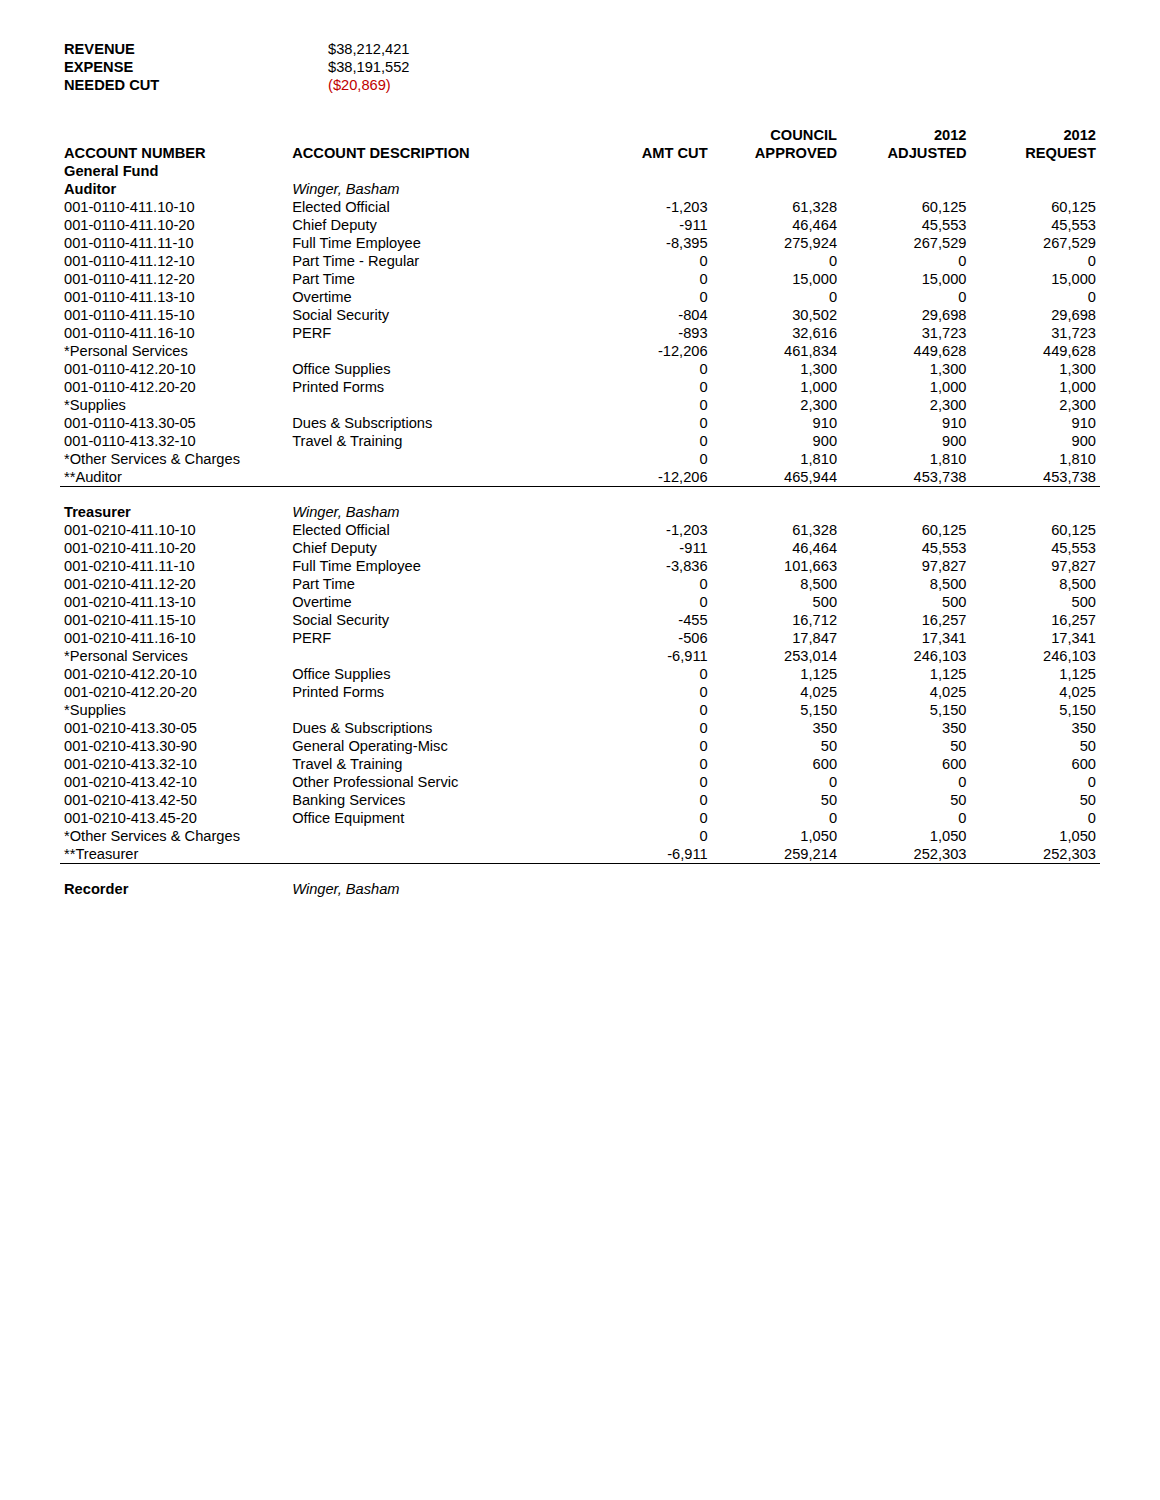| REVENUE | $38,212,421 |
| EXPENSE | $38,191,552 |
| NEEDED CUT | ($20,869) |
| | | | COUNCIL | 2012 | 2012 |
| ACCOUNT NUMBER | ACCOUNT DESCRIPTION | AMT CUT | APPROVED | ADJUSTED | REQUEST |
| General Fund | | | | | |
| Auditor | Winger, Basham | | | | |
| 001-0110-411.10-10 | Elected Official | -1,203 | 61,328 | 60,125 | 60,125 |
| 001-0110-411.10-20 | Chief Deputy | -911 | 46,464 | 45,553 | 45,553 |
| 001-0110-411.11-10 | Full Time Employee | -8,395 | 275,924 | 267,529 | 267,529 |
| 001-0110-411.12-10 | Part Time - Regular | 0 | 0 | 0 | 0 |
| 001-0110-411.12-20 | Part Time | 0 | 15,000 | 15,000 | 15,000 |
| 001-0110-411.13-10 | Overtime | 0 | 0 | 0 | 0 |
| 001-0110-411.15-10 | Social Security | -804 | 30,502 | 29,698 | 29,698 |
| 001-0110-411.16-10 | PERF | -893 | 32,616 | 31,723 | 31,723 |
| * Personal Services | | -12,206 | 461,834 | 449,628 | 449,628 |
| 001-0110-412.20-10 | Office Supplies | 0 | 1,300 | 1,300 | 1,300 |
| 001-0110-412.20-20 | Printed Forms | 0 | 1,000 | 1,000 | 1,000 |
| * Supplies | | 0 | 2,300 | 2,300 | 2,300 |
| 001-0110-413.30-05 | Dues & Subscriptions | 0 | 910 | 910 | 910 |
| 001-0110-413.32-10 | Travel & Training | 0 | 900 | 900 | 900 |
| * Other Services & Charges | | 0 | 1,810 | 1,810 | 1,810 |
| ** Auditor | | -12,206 | 465,944 | 453,738 | 453,738 |
| Treasurer | Winger, Basham | | | | |
| 001-0210-411.10-10 | Elected Official | -1,203 | 61,328 | 60,125 | 60,125 |
| 001-0210-411.10-20 | Chief Deputy | -911 | 46,464 | 45,553 | 45,553 |
| 001-0210-411.11-10 | Full Time Employee | -3,836 | 101,663 | 97,827 | 97,827 |
| 001-0210-411.12-20 | Part Time | 0 | 8,500 | 8,500 | 8,500 |
| 001-0210-411.13-10 | Overtime | 0 | 500 | 500 | 500 |
| 001-0210-411.15-10 | Social Security | -455 | 16,712 | 16,257 | 16,257 |
| 001-0210-411.16-10 | PERF | -506 | 17,847 | 17,341 | 17,341 |
| * Personal Services | | -6,911 | 253,014 | 246,103 | 246,103 |
| 001-0210-412.20-10 | Office Supplies | 0 | 1,125 | 1,125 | 1,125 |
| 001-0210-412.20-20 | Printed Forms | 0 | 4,025 | 4,025 | 4,025 |
| * Supplies | | 0 | 5,150 | 5,150 | 5,150 |
| 001-0210-413.30-05 | Dues & Subscriptions | 0 | 350 | 350 | 350 |
| 001-0210-413.30-90 | General Operating-Misc | 0 | 50 | 50 | 50 |
| 001-0210-413.32-10 | Travel & Training | 0 | 600 | 600 | 600 |
| 001-0210-413.42-10 | Other Professional Servic | 0 | 0 | 0 | 0 |
| 001-0210-413.42-50 | Banking Services | 0 | 50 | 50 | 50 |
| 001-0210-413.45-20 | Office Equipment | 0 | 0 | 0 | 0 |
| * Other Services & Charges | | 0 | 1,050 | 1,050 | 1,050 |
| ** Treasurer | | -6,911 | 259,214 | 252,303 | 252,303 |
| Recorder | Winger, Basham | | | | |